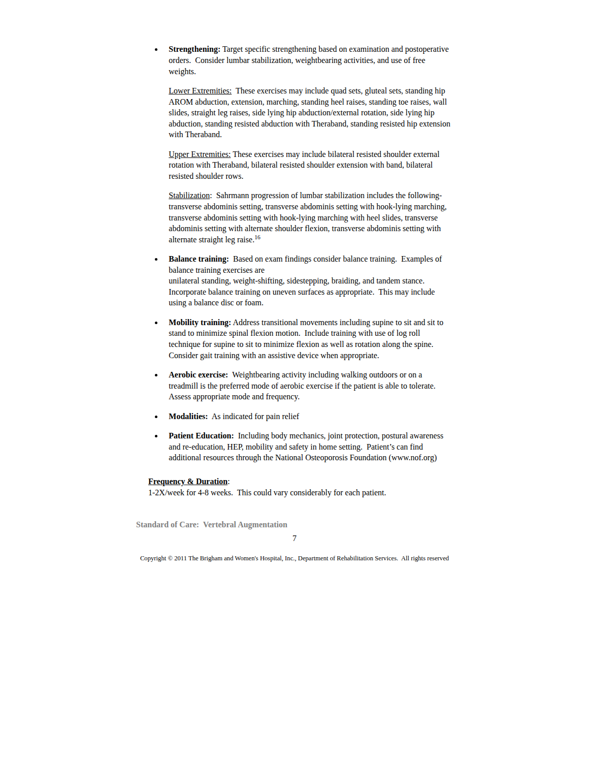Strengthening: Target specific strengthening based on examination and postoperative orders. Consider lumbar stabilization, weightbearing activities, and use of free weights.
Lower Extremities: These exercises may include quad sets, gluteal sets, standing hip AROM abduction, extension, marching, standing heel raises, standing toe raises, wall slides, straight leg raises, side lying hip abduction/external rotation, side lying hip abduction, standing resisted abduction with Theraband, standing resisted hip extension with Theraband.
Upper Extremities: These exercises may include bilateral resisted shoulder external rotation with Theraband, bilateral resisted shoulder extension with band, bilateral resisted shoulder rows.
Stabilization: Sahrmann progression of lumbar stabilization includes the following- transverse abdominis setting, transverse abdominis setting with hook-lying marching, transverse abdominis setting with hook-lying marching with heel slides, transverse abdominis setting with alternate shoulder flexion, transverse abdominis setting with alternate straight leg raise.16
Balance training: Based on exam findings consider balance training. Examples of balance training exercises are
unilateral standing, weight-shifting, sidestepping, braiding, and tandem stance. Incorporate balance training on uneven surfaces as appropriate. This may include using a balance disc or foam.
Mobility training: Address transitional movements including supine to sit and sit to stand to minimize spinal flexion motion. Include training with use of log roll technique for supine to sit to minimize flexion as well as rotation along the spine. Consider gait training with an assistive device when appropriate.
Aerobic exercise: Weightbearing activity including walking outdoors or on a treadmill is the preferred mode of aerobic exercise if the patient is able to tolerate. Assess appropriate mode and frequency.
Modalities: As indicated for pain relief
Patient Education: Including body mechanics, joint protection, postural awareness and re-education, HEP, mobility and safety in home setting. Patient’s can find additional resources through the National Osteoporosis Foundation (www.nof.org)
Frequency & Duration:
1-2X/week for 4-8 weeks. This could vary considerably for each patient.
Standard of Care: Vertebral Augmentation
7
Copyright © 2011 The Brigham and Women's Hospital, Inc., Department of Rehabilitation Services. All rights reserved